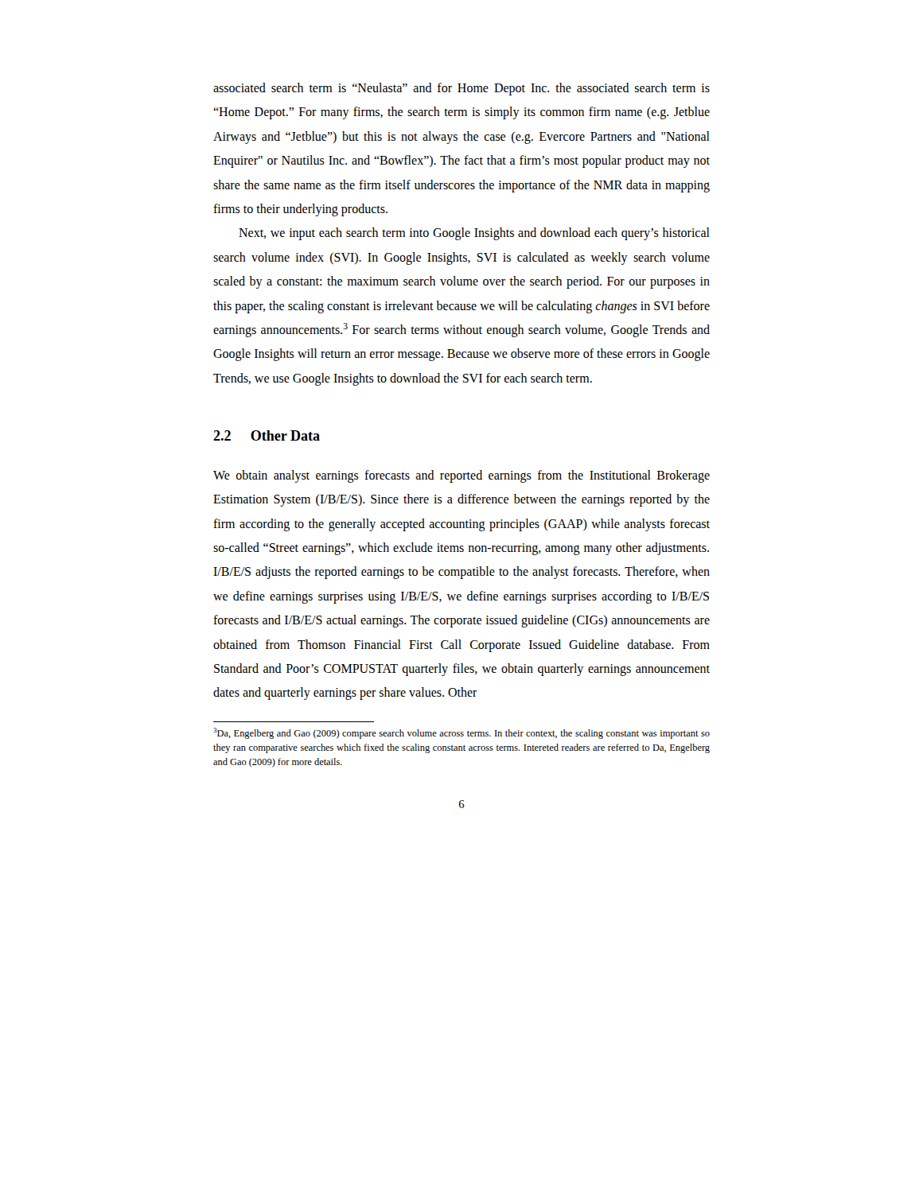associated search term is “Neulasta” and for Home Depot Inc. the associated search term is “Home Depot.” For many firms, the search term is simply its common firm name (e.g. Jetblue Airways and “Jetblue”) but this is not always the case (e.g. Evercore Partners and "National Enquirer" or Nautilus Inc. and “Bowflex”). The fact that a firm’s most popular product may not share the same name as the firm itself underscores the importance of the NMR data in mapping firms to their underlying products.
Next, we input each search term into Google Insights and download each query’s historical search volume index (SVI). In Google Insights, SVI is calculated as weekly search volume scaled by a constant: the maximum search volume over the search period. For our purposes in this paper, the scaling constant is irrelevant because we will be calculating changes in SVI before earnings announcements.3 For search terms without enough search volume, Google Trends and Google Insights will return an error message. Because we observe more of these errors in Google Trends, we use Google Insights to download the SVI for each search term.
2.2 Other Data
We obtain analyst earnings forecasts and reported earnings from the Institutional Brokerage Estimation System (I/B/E/S). Since there is a difference between the earnings reported by the firm according to the generally accepted accounting principles (GAAP) while analysts forecast so-called “Street earnings”, which exclude items non-recurring, among many other adjustments. I/B/E/S adjusts the reported earnings to be compatible to the analyst forecasts. Therefore, when we define earnings surprises using I/B/E/S, we define earnings surprises according to I/B/E/S forecasts and I/B/E/S actual earnings. The corporate issued guideline (CIGs) announcements are obtained from Thomson Financial First Call Corporate Issued Guideline database. From Standard and Poor’s COMPUSTAT quarterly files, we obtain quarterly earnings announcement dates and quarterly earnings per share values. Other
3Da, Engelberg and Gao (2009) compare search volume across terms. In their context, the scaling constant was important so they ran comparative searches which fixed the scaling constant across terms. Intereted readers are referred to Da, Engelberg and Gao (2009) for more details.
6